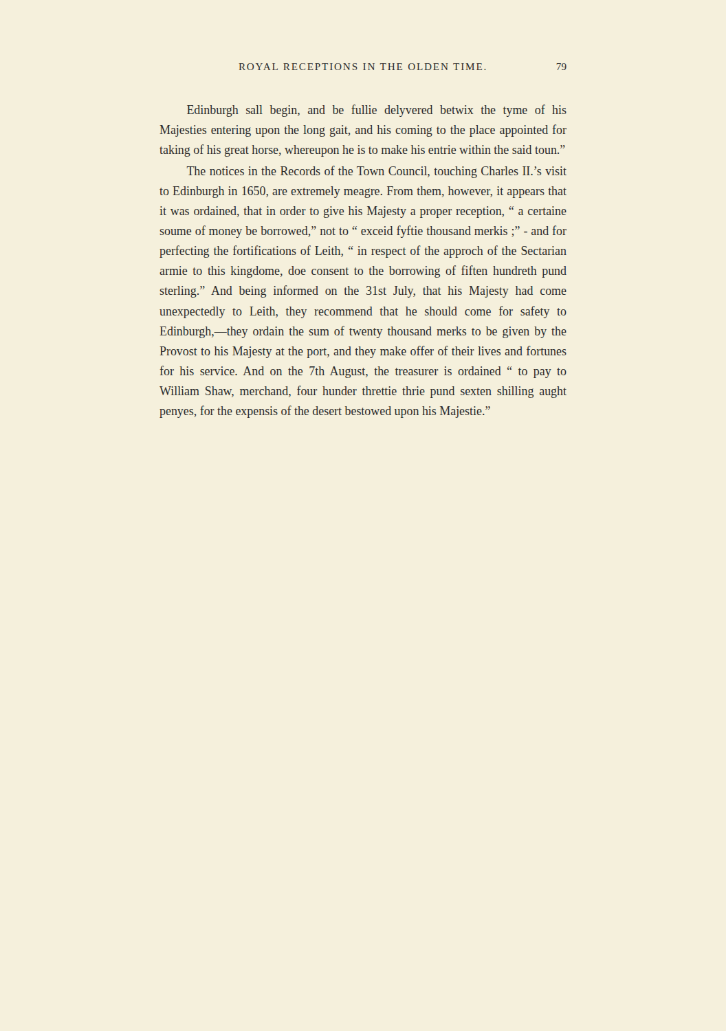Royal Receptions in the Olden Time. 79
Edinburgh sall begin, and be fullie delyvered betwix the tyme of his Majesties entering upon the long gait, and his coming to the place appointed for taking of his great horse, whereupon he is to make his entrie within the said toun.”
The notices in the Records of the Town Council, touching Charles II.’s visit to Edinburgh in 1650, are extremely meagre. From them, however, it appears that it was ordained, that in order to give his Majesty a proper reception, “ a certaine soume of money be borrowed,” not to “ exceid fyftie thousand merkis ;” - and for perfecting the fortifications of Leith, “ in respect of the approch of the Sectarian armie to this kingdome, doe consent to the borrowing of fiften hundreth pund sterling.” And being informed on the 31st July, that his Majesty had come unexpectedly to Leith, they recommend that he should come for safety to Edinburgh,—they ordain the sum of twenty thousand merks to be given by the Provost to his Majesty at the port, and they make offer of their lives and fortunes for his service. And on the 7th August, the treasurer is ordained “ to pay to William Shaw, merchand, four hunder threttie thrie pund sexten shilling aught penyes, for the expensis of the desert bestowed upon his Majestie.”